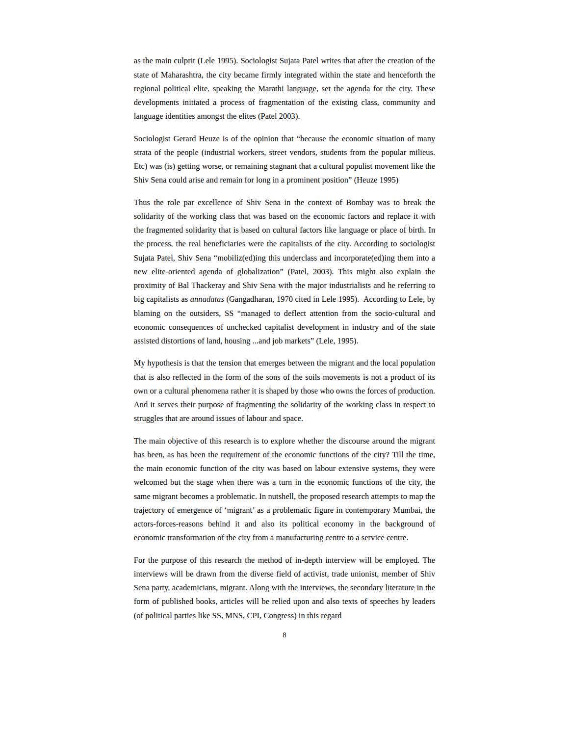as the main culprit (Lele 1995). Sociologist Sujata Patel writes that after the creation of the state of Maharashtra, the city became firmly integrated within the state and henceforth the regional political elite, speaking the Marathi language, set the agenda for the city. These developments initiated a process of fragmentation of the existing class, community and language identities amongst the elites (Patel 2003).
Sociologist Gerard Heuze is of the opinion that “because the economic situation of many strata of the people (industrial workers, street vendors, students from the popular milieus. Etc) was (is) getting worse, or remaining stagnant that a cultural populist movement like the Shiv Sena could arise and remain for long in a prominent position” (Heuze 1995)
Thus the role par excellence of Shiv Sena in the context of Bombay was to break the solidarity of the working class that was based on the economic factors and replace it with the fragmented solidarity that is based on cultural factors like language or place of birth. In the process, the real beneficiaries were the capitalists of the city. According to sociologist Sujata Patel, Shiv Sena “mobiliz(ed)ing this underclass and incorporate(ed)ing them into a new elite-oriented agenda of globalization” (Patel, 2003). This might also explain the proximity of Bal Thackeray and Shiv Sena with the major industrialists and he referring to big capitalists as annadatas (Gangadharan, 1970 cited in Lele 1995). According to Lele, by blaming on the outsiders, SS “managed to deflect attention from the socio-cultural and economic consequences of unchecked capitalist development in industry and of the state assisted distortions of land, housing ...and job markets” (Lele, 1995).
My hypothesis is that the tension that emerges between the migrant and the local population that is also reflected in the form of the sons of the soils movements is not a product of its own or a cultural phenomena rather it is shaped by those who owns the forces of production. And it serves their purpose of fragmenting the solidarity of the working class in respect to struggles that are around issues of labour and space.
The main objective of this research is to explore whether the discourse around the migrant has been, as has been the requirement of the economic functions of the city? Till the time, the main economic function of the city was based on labour extensive systems, they were welcomed but the stage when there was a turn in the economic functions of the city, the same migrant becomes a problematic. In nutshell, the proposed research attempts to map the trajectory of emergence of ‘migrant’ as a problematic figure in contemporary Mumbai, the actors-forces-reasons behind it and also its political economy in the background of economic transformation of the city from a manufacturing centre to a service centre.
For the purpose of this research the method of in-depth interview will be employed. The interviews will be drawn from the diverse field of activist, trade unionist, member of Shiv Sena party, academicians, migrant. Along with the interviews, the secondary literature in the form of published books, articles will be relied upon and also texts of speeches by leaders (of political parties like SS, MNS, CPI, Congress) in this regard
8